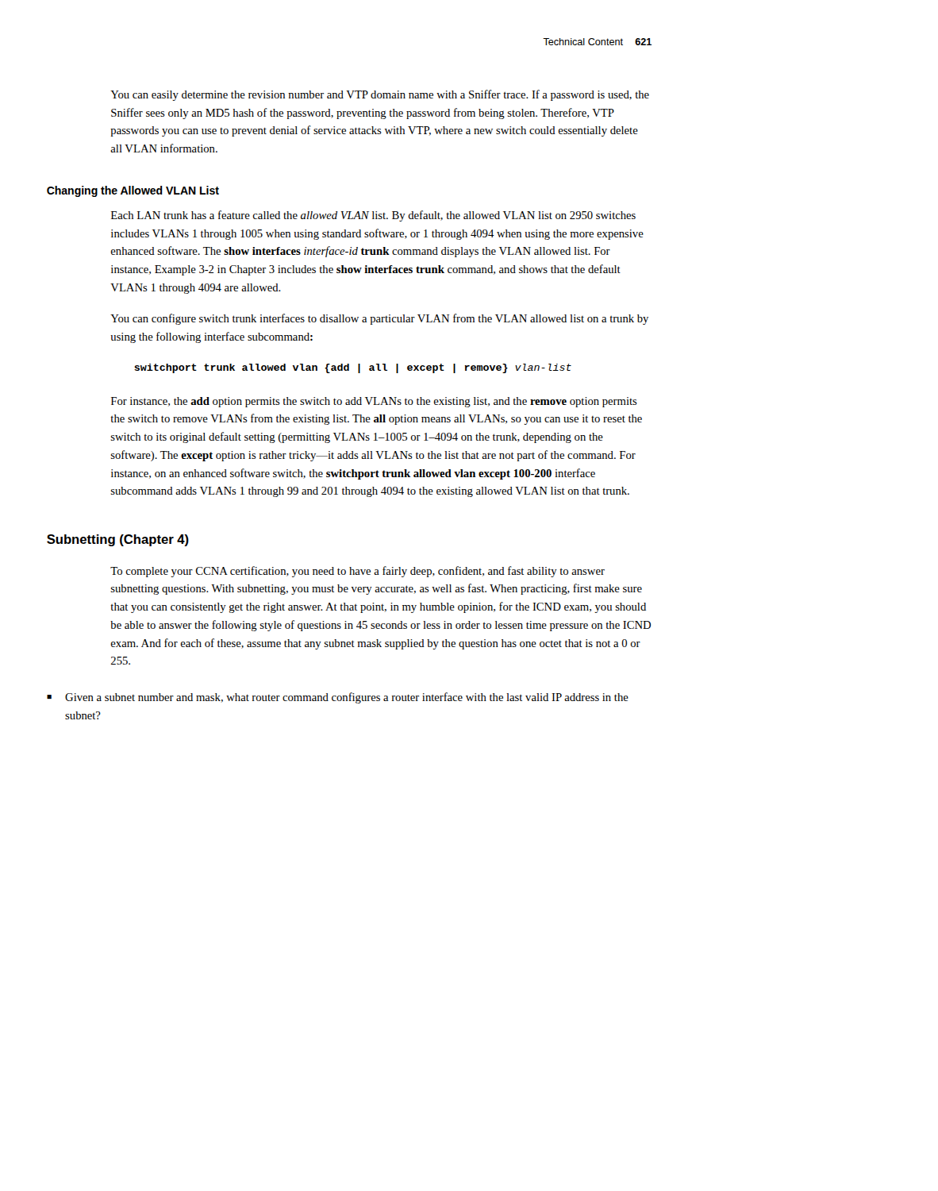Technical Content 621
You can easily determine the revision number and VTP domain name with a Sniffer trace. If a password is used, the Sniffer sees only an MD5 hash of the password, preventing the password from being stolen. Therefore, VTP passwords you can use to prevent denial of service attacks with VTP, where a new switch could essentially delete all VLAN information.
Changing the Allowed VLAN List
Each LAN trunk has a feature called the allowed VLAN list. By default, the allowed VLAN list on 2950 switches includes VLANs 1 through 1005 when using standard software, or 1 through 4094 when using the more expensive enhanced software. The show interfaces interface-id trunk command displays the VLAN allowed list. For instance, Example 3-2 in Chapter 3 includes the show interfaces trunk command, and shows that the default VLANs 1 through 4094 are allowed.
You can configure switch trunk interfaces to disallow a particular VLAN from the VLAN allowed list on a trunk by using the following interface subcommand:
switchport trunk allowed vlan {add | all | except | remove} vlan-list
For instance, the add option permits the switch to add VLANs to the existing list, and the remove option permits the switch to remove VLANs from the existing list. The all option means all VLANs, so you can use it to reset the switch to its original default setting (permitting VLANs 1–1005 or 1–4094 on the trunk, depending on the software). The except option is rather tricky—it adds all VLANs to the list that are not part of the command. For instance, on an enhanced software switch, the switchport trunk allowed vlan except 100-200 interface subcommand adds VLANs 1 through 99 and 201 through 4094 to the existing allowed VLAN list on that trunk.
Subnetting (Chapter 4)
To complete your CCNA certification, you need to have a fairly deep, confident, and fast ability to answer subnetting questions. With subnetting, you must be very accurate, as well as fast. When practicing, first make sure that you can consistently get the right answer. At that point, in my humble opinion, for the ICND exam, you should be able to answer the following style of questions in 45 seconds or less in order to lessen time pressure on the ICND exam. And for each of these, assume that any subnet mask supplied by the question has one octet that is not a 0 or 255.
Given a subnet number and mask, what router command configures a router interface with the last valid IP address in the subnet?